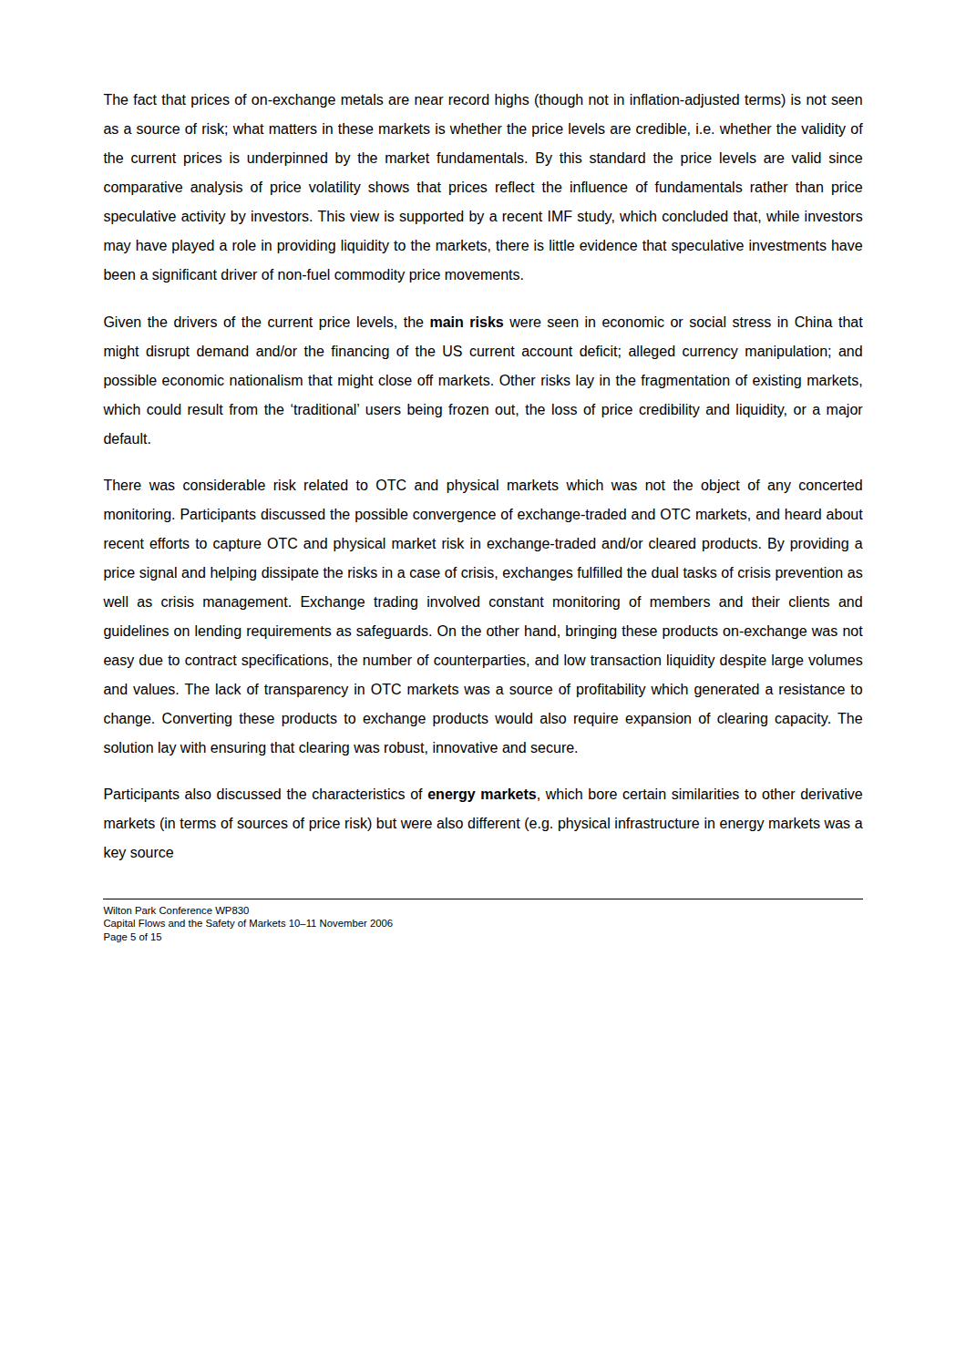The fact that prices of on-exchange metals are near record highs (though not in inflation-adjusted terms) is not seen as a source of risk; what matters in these markets is whether the price levels are credible, i.e. whether the validity of the current prices is underpinned by the market fundamentals. By this standard the price levels are valid since comparative analysis of price volatility shows that prices reflect the influence of fundamentals rather than price speculative activity by investors. This view is supported by a recent IMF study, which concluded that, while investors may have played a role in providing liquidity to the markets, there is little evidence that speculative investments have been a significant driver of non-fuel commodity price movements.
Given the drivers of the current price levels, the main risks were seen in economic or social stress in China that might disrupt demand and/or the financing of the US current account deficit; alleged currency manipulation; and possible economic nationalism that might close off markets. Other risks lay in the fragmentation of existing markets, which could result from the ‘traditional’ users being frozen out, the loss of price credibility and liquidity, or a major default.
There was considerable risk related to OTC and physical markets which was not the object of any concerted monitoring. Participants discussed the possible convergence of exchange-traded and OTC markets, and heard about recent efforts to capture OTC and physical market risk in exchange-traded and/or cleared products. By providing a price signal and helping dissipate the risks in a case of crisis, exchanges fulfilled the dual tasks of crisis prevention as well as crisis management. Exchange trading involved constant monitoring of members and their clients and guidelines on lending requirements as safeguards. On the other hand, bringing these products on-exchange was not easy due to contract specifications, the number of counterparties, and low transaction liquidity despite large volumes and values. The lack of transparency in OTC markets was a source of profitability which generated a resistance to change. Converting these products to exchange products would also require expansion of clearing capacity. The solution lay with ensuring that clearing was robust, innovative and secure.
Participants also discussed the characteristics of energy markets, which bore certain similarities to other derivative markets (in terms of sources of price risk) but were also different (e.g. physical infrastructure in energy markets was a key source
Wilton Park Conference WP830
Capital Flows and the Safety of Markets 10–11 November 2006
Page 5 of 15